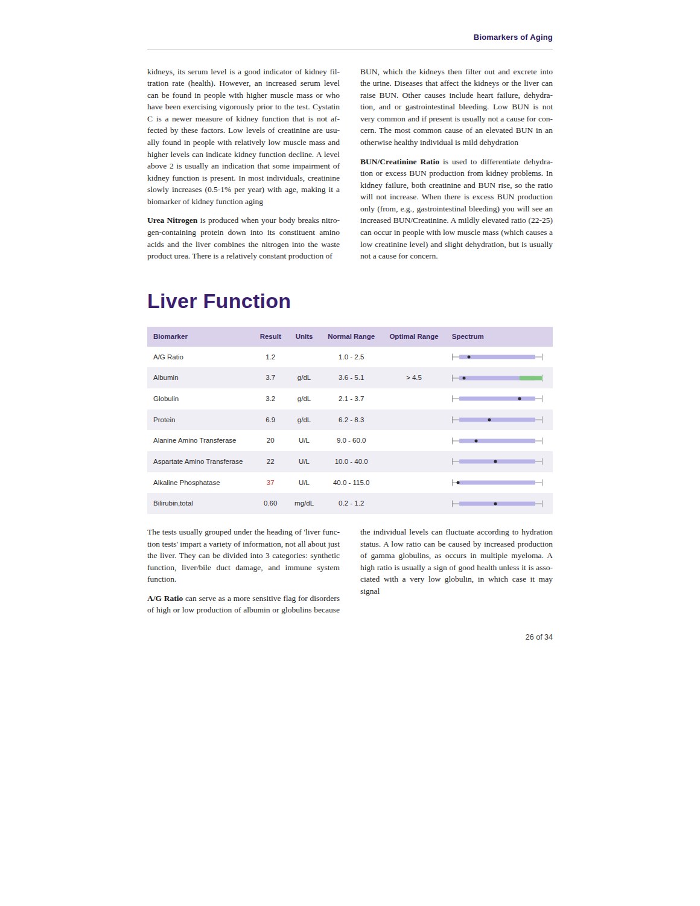Biomarkers of Aging
kidneys, its serum level is a good indicator of kidney filtration rate (health). However, an increased serum level can be found in people with higher muscle mass or who have been exercising vigorously prior to the test. Cystatin C is a newer measure of kidney function that is not affected by these factors. Low levels of creatinine are usually found in people with relatively low muscle mass and higher levels can indicate kidney function decline. A level above 2 is usually an indication that some impairment of kidney function is present. In most individuals, creatinine slowly increases (0.5-1% per year) with age, making it a biomarker of kidney function aging
Urea Nitrogen is produced when your body breaks nitrogen-containing protein down into its constituent amino acids and the liver combines the nitrogen into the waste product urea. There is a relatively constant production of
BUN, which the kidneys then filter out and excrete into the urine. Diseases that affect the kidneys or the liver can raise BUN. Other causes include heart failure, dehydration, and or gastrointestinal bleeding. Low BUN is not very common and if present is usually not a cause for concern. The most common cause of an elevated BUN in an otherwise healthy individual is mild dehydration
BUN/Creatinine Ratio is used to differentiate dehydration or excess BUN production from kidney problems. In kidney failure, both creatinine and BUN rise, so the ratio will not increase. When there is excess BUN production only (from, e.g., gastrointestinal bleeding) you will see an increased BUN/Creatinine. A mildly elevated ratio (22-25) can occur in people with low muscle mass (which causes a low creatinine level) and slight dehydration, but is usually not a cause for concern.
Liver Function
| Biomarker | Result | Units | Normal Range | Optimal Range | Spectrum |
| --- | --- | --- | --- | --- | --- |
| A/G Ratio | 1.2 | | 1.0 - 2.5 | | |
| Albumin | 3.7 | g/dL | 3.6 - 5.1 | > 4.5 | |
| Globulin | 3.2 | g/dL | 2.1 - 3.7 | | |
| Protein | 6.9 | g/dL | 6.2 - 8.3 | | |
| Alanine Amino Transferase | 20 | U/L | 9.0 - 60.0 | | |
| Aspartate Amino Transferase | 22 | U/L | 10.0 - 40.0 | | |
| Alkaline Phosphatase | 37 | U/L | 40.0 - 115.0 | | |
| Bilirubin,total | 0.60 | mg/dL | 0.2 - 1.2 | | |
The tests usually grouped under the heading of 'liver function tests' impart a variety of information, not all about just the liver. They can be divided into 3 categories: synthetic function, liver/bile duct damage, and immune system function.
A/G Ratio can serve as a more sensitive flag for disorders of high or low production of albumin or globulins because the individual levels can fluctuate according to hydration status. A low ratio can be caused by increased production of gamma globulins, as occurs in multiple myeloma. A high ratio is usually a sign of good health unless it is associated with a very low globulin, in which case it may signal
26 of 34